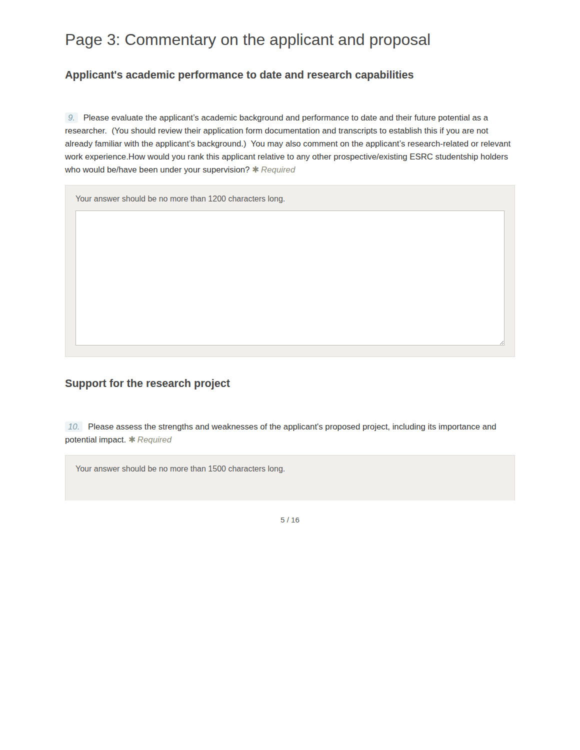Page 3: Commentary on the applicant and proposal
Applicant's academic performance to date and research capabilities
9. Please evaluate the applicant’s academic background and performance to date and their future potential as a researcher. (You should review their application form documentation and transcripts to establish this if you are not already familiar with the applicant’s background.) You may also comment on the applicant’s research-related or relevant work experience.How would you rank this applicant relative to any other prospective/existing ESRC studentship holders who would be/have been under your supervision? Required
Your answer should be no more than 1200 characters long.
Support for the research project
10. Please assess the strengths and weaknesses of the applicant's proposed project, including its importance and potential impact. Required
Your answer should be no more than 1500 characters long.
5 / 16